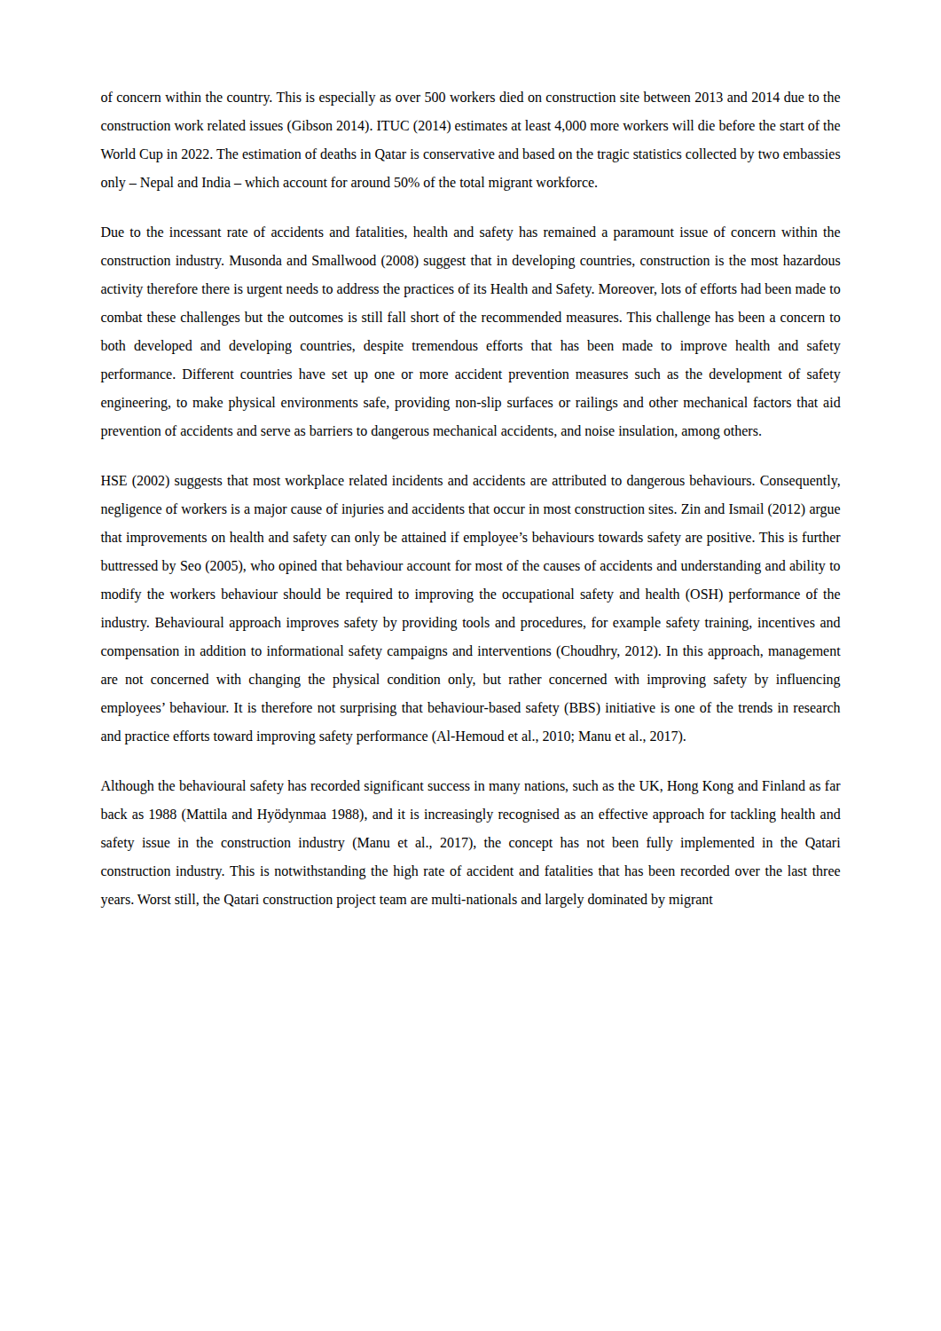of concern within the country. This is especially as over 500 workers died on construction site between 2013 and 2014 due to the construction work related issues (Gibson 2014). ITUC (2014) estimates at least 4,000 more workers will die before the start of the World Cup in 2022. The estimation of deaths in Qatar is conservative and based on the tragic statistics collected by two embassies only – Nepal and India – which account for around 50% of the total migrant workforce.
Due to the incessant rate of accidents and fatalities, health and safety has remained a paramount issue of concern within the construction industry. Musonda and Smallwood (2008) suggest that in developing countries, construction is the most hazardous activity therefore there is urgent needs to address the practices of its Health and Safety. Moreover, lots of efforts had been made to combat these challenges but the outcomes is still fall short of the recommended measures. This challenge has been a concern to both developed and developing countries, despite tremendous efforts that has been made to improve health and safety performance. Different countries have set up one or more accident prevention measures such as the development of safety engineering, to make physical environments safe, providing non-slip surfaces or railings and other mechanical factors that aid prevention of accidents and serve as barriers to dangerous mechanical accidents, and noise insulation, among others.
HSE (2002) suggests that most workplace related incidents and accidents are attributed to dangerous behaviours. Consequently, negligence of workers is a major cause of injuries and accidents that occur in most construction sites. Zin and Ismail (2012) argue that improvements on health and safety can only be attained if employee’s behaviours towards safety are positive. This is further buttressed by Seo (2005), who opined that behaviour account for most of the causes of accidents and understanding and ability to modify the workers behaviour should be required to improving the occupational safety and health (OSH) performance of the industry. Behavioural approach improves safety by providing tools and procedures, for example safety training, incentives and compensation in addition to informational safety campaigns and interventions (Choudhry, 2012). In this approach, management are not concerned with changing the physical condition only, but rather concerned with improving safety by influencing employees’ behaviour. It is therefore not surprising that behaviour-based safety (BBS) initiative is one of the trends in research and practice efforts toward improving safety performance (Al-Hemoud et al., 2010; Manu et al., 2017).
Although the behavioural safety has recorded significant success in many nations, such as the UK, Hong Kong and Finland as far back as 1988 (Mattila and Hyödynmaa 1988), and it is increasingly recognised as an effective approach for tackling health and safety issue in the construction industry (Manu et al., 2017), the concept has not been fully implemented in the Qatari construction industry. This is notwithstanding the high rate of accident and fatalities that has been recorded over the last three years. Worst still, the Qatari construction project team are multi-nationals and largely dominated by migrant